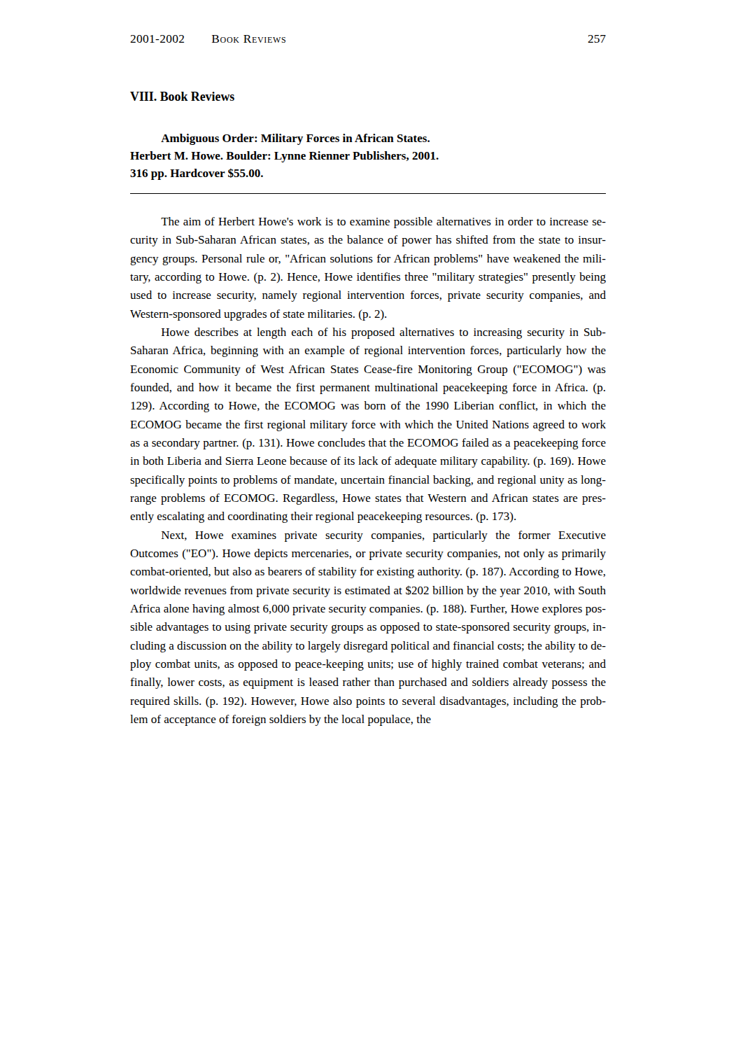2001-2002 Book Reviews 257
VIII. Book Reviews
Ambiguous Order: Military Forces in African States.
Herbert M. Howe. Boulder: Lynne Rienner Publishers, 2001.
316 pp. Hardcover $55.00.
The aim of Herbert Howe's work is to examine possible alternatives in order to increase security in Sub-Saharan African states, as the balance of power has shifted from the state to insurgency groups. Personal rule or, "African solutions for African problems" have weakened the military, according to Howe. (p. 2). Hence, Howe identifies three "military strategies" presently being used to increase security, namely regional intervention forces, private security companies, and Western-sponsored upgrades of state militaries. (p. 2).
Howe describes at length each of his proposed alternatives to increasing security in Sub-Saharan Africa, beginning with an example of regional intervention forces, particularly how the Economic Community of West African States Cease-fire Monitoring Group ("ECOMOG") was founded, and how it became the first permanent multinational peacekeeping force in Africa. (p. 129). According to Howe, the ECOMOG was born of the 1990 Liberian conflict, in which the ECOMOG became the first regional military force with which the United Nations agreed to work as a secondary partner. (p. 131). Howe concludes that the ECOMOG failed as a peacekeeping force in both Liberia and Sierra Leone because of its lack of adequate military capability. (p. 169). Howe specifically points to problems of mandate, uncertain financial backing, and regional unity as long-range problems of ECOMOG. Regardless, Howe states that Western and African states are presently escalating and coordinating their regional peacekeeping resources. (p. 173).
Next, Howe examines private security companies, particularly the former Executive Outcomes ("EO"). Howe depicts mercenaries, or private security companies, not only as primarily combat-oriented, but also as bearers of stability for existing authority. (p. 187). According to Howe, worldwide revenues from private security is estimated at $202 billion by the year 2010, with South Africa alone having almost 6,000 private security companies. (p. 188). Further, Howe explores possible advantages to using private security groups as opposed to state-sponsored security groups, including a discussion on the ability to largely disregard political and financial costs; the ability to deploy combat units, as opposed to peace-keeping units; use of highly trained combat veterans; and finally, lower costs, as equipment is leased rather than purchased and soldiers already possess the required skills. (p. 192). However, Howe also points to several disadvantages, including the problem of acceptance of foreign soldiers by the local populace, the